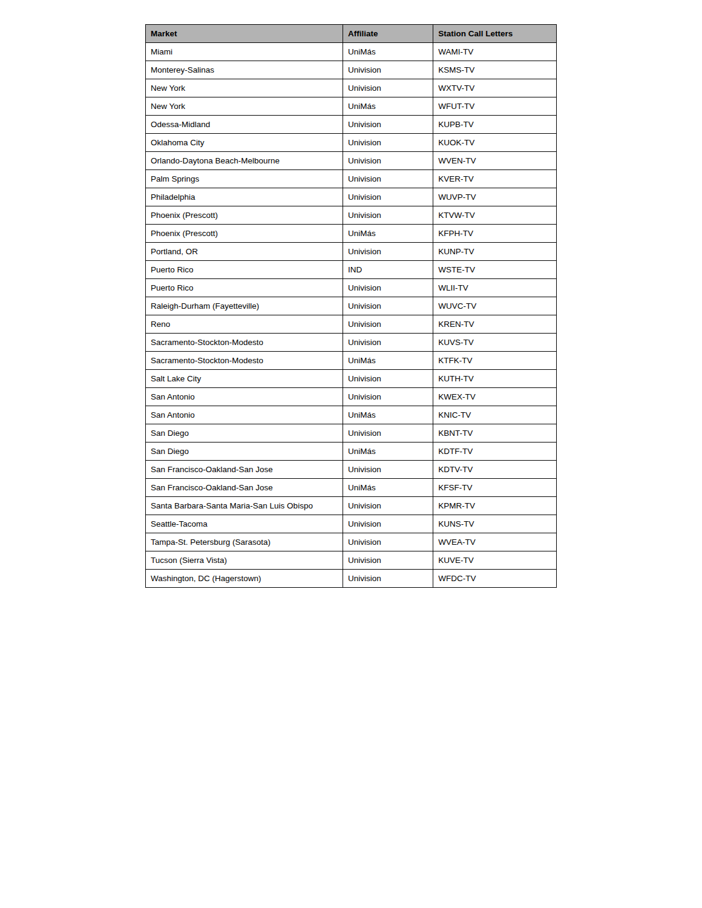| Market | Affiliate | Station Call Letters |
| --- | --- | --- |
| Miami | UniMás | WAMI-TV |
| Monterey-Salinas | Univision | KSMS-TV |
| New York | Univision | WXTV-TV |
| New York | UniMás | WFUT-TV |
| Odessa-Midland | Univision | KUPB-TV |
| Oklahoma City | Univision | KUOK-TV |
| Orlando-Daytona Beach-Melbourne | Univision | WVEN-TV |
| Palm Springs | Univision | KVER-TV |
| Philadelphia | Univision | WUVP-TV |
| Phoenix (Prescott) | Univision | KTVW-TV |
| Phoenix (Prescott) | UniMás | KFPH-TV |
| Portland, OR | Univision | KUNP-TV |
| Puerto Rico | IND | WSTE-TV |
| Puerto Rico | Univision | WLII-TV |
| Raleigh-Durham (Fayetteville) | Univision | WUVC-TV |
| Reno | Univision | KREN-TV |
| Sacramento-Stockton-Modesto | Univision | KUVS-TV |
| Sacramento-Stockton-Modesto | UniMás | KTFK-TV |
| Salt Lake City | Univision | KUTH-TV |
| San Antonio | Univision | KWEX-TV |
| San Antonio | UniMás | KNIC-TV |
| San Diego | Univision | KBNT-TV |
| San Diego | UniMás | KDTF-TV |
| San Francisco-Oakland-San Jose | Univision | KDTV-TV |
| San Francisco-Oakland-San Jose | UniMás | KFSF-TV |
| Santa Barbara-Santa Maria-San Luis Obispo | Univision | KPMR-TV |
| Seattle-Tacoma | Univision | KUNS-TV |
| Tampa-St. Petersburg (Sarasota) | Univision | WVEA-TV |
| Tucson (Sierra Vista) | Univision | KUVE-TV |
| Washington, DC (Hagerstown) | Univision | WFDC-TV |